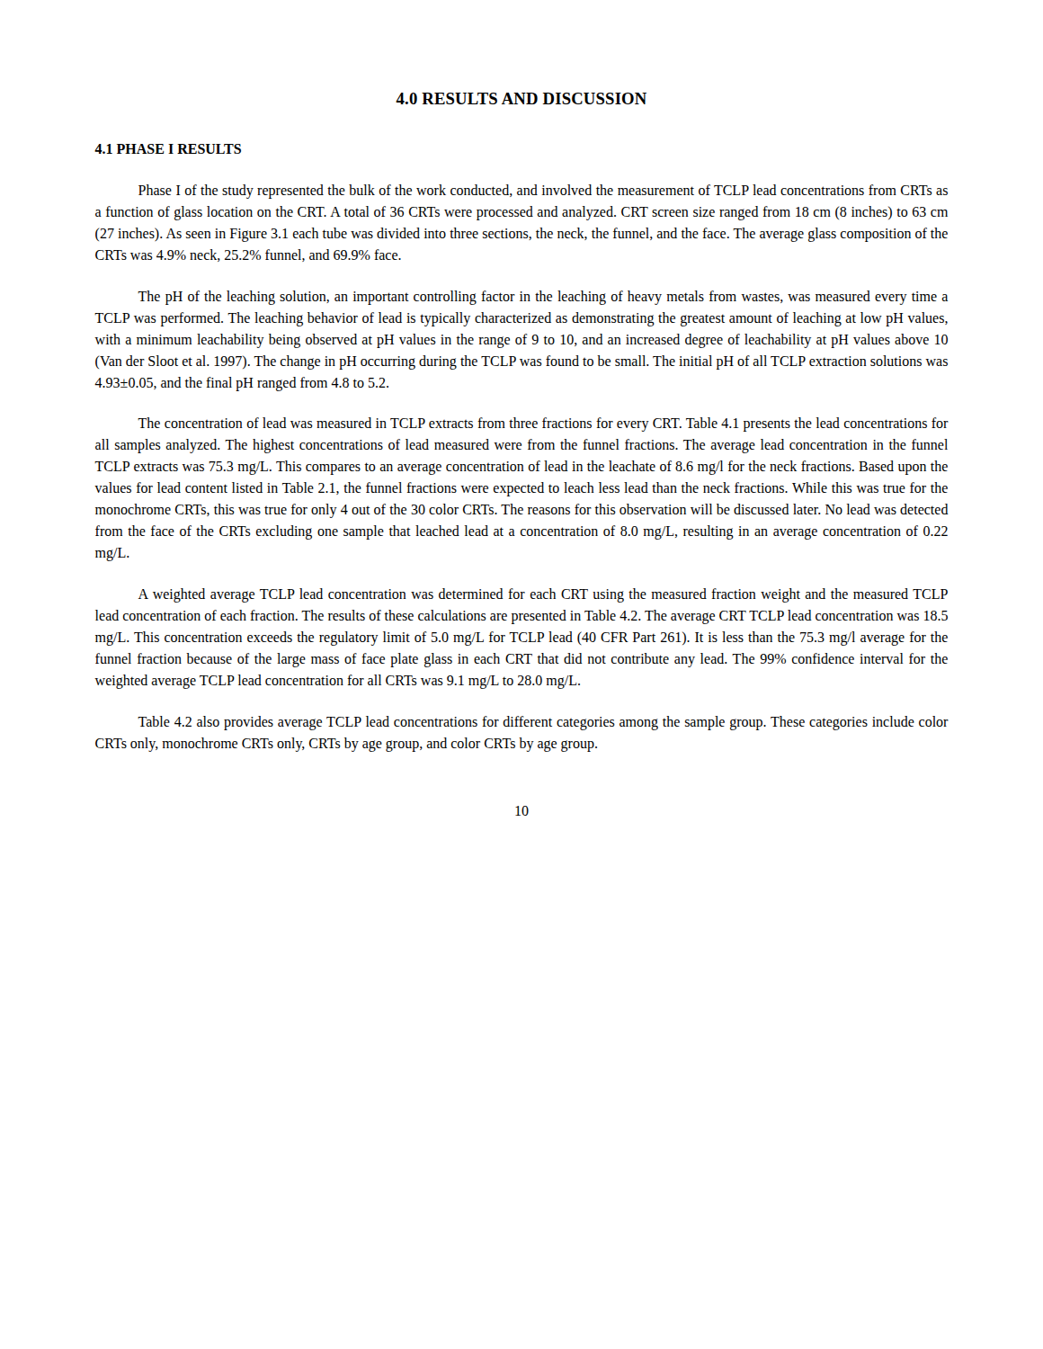4.0 RESULTS AND DISCUSSION
4.1 PHASE I RESULTS
Phase I of the study represented the bulk of the work conducted, and involved the measurement of TCLP lead concentrations from CRTs as a function of glass location on the CRT. A total of 36 CRTs were processed and analyzed. CRT screen size ranged from 18 cm (8 inches) to 63 cm (27 inches). As seen in Figure 3.1 each tube was divided into three sections, the neck, the funnel, and the face. The average glass composition of the CRTs was 4.9% neck, 25.2% funnel, and 69.9% face.
The pH of the leaching solution, an important controlling factor in the leaching of heavy metals from wastes, was measured every time a TCLP was performed. The leaching behavior of lead is typically characterized as demonstrating the greatest amount of leaching at low pH values, with a minimum leachability being observed at pH values in the range of 9 to 10, and an increased degree of leachability at pH values above 10 (Van der Sloot et al. 1997). The change in pH occurring during the TCLP was found to be small. The initial pH of all TCLP extraction solutions was 4.93±0.05, and the final pH ranged from 4.8 to 5.2.
The concentration of lead was measured in TCLP extracts from three fractions for every CRT. Table 4.1 presents the lead concentrations for all samples analyzed. The highest concentrations of lead measured were from the funnel fractions. The average lead concentration in the funnel TCLP extracts was 75.3 mg/L. This compares to an average concentration of lead in the leachate of 8.6 mg/l for the neck fractions. Based upon the values for lead content listed in Table 2.1, the funnel fractions were expected to leach less lead than the neck fractions. While this was true for the monochrome CRTs, this was true for only 4 out of the 30 color CRTs. The reasons for this observation will be discussed later. No lead was detected from the face of the CRTs excluding one sample that leached lead at a concentration of 8.0 mg/L, resulting in an average concentration of 0.22 mg/L.
A weighted average TCLP lead concentration was determined for each CRT using the measured fraction weight and the measured TCLP lead concentration of each fraction. The results of these calculations are presented in Table 4.2. The average CRT TCLP lead concentration was 18.5 mg/L. This concentration exceeds the regulatory limit of 5.0 mg/L for TCLP lead (40 CFR Part 261). It is less than the 75.3 mg/l average for the funnel fraction because of the large mass of face plate glass in each CRT that did not contribute any lead. The 99% confidence interval for the weighted average TCLP lead concentration for all CRTs was 9.1 mg/L to 28.0 mg/L.
Table 4.2 also provides average TCLP lead concentrations for different categories among the sample group. These categories include color CRTs only, monochrome CRTs only, CRTs by age group, and color CRTs by age group.
10